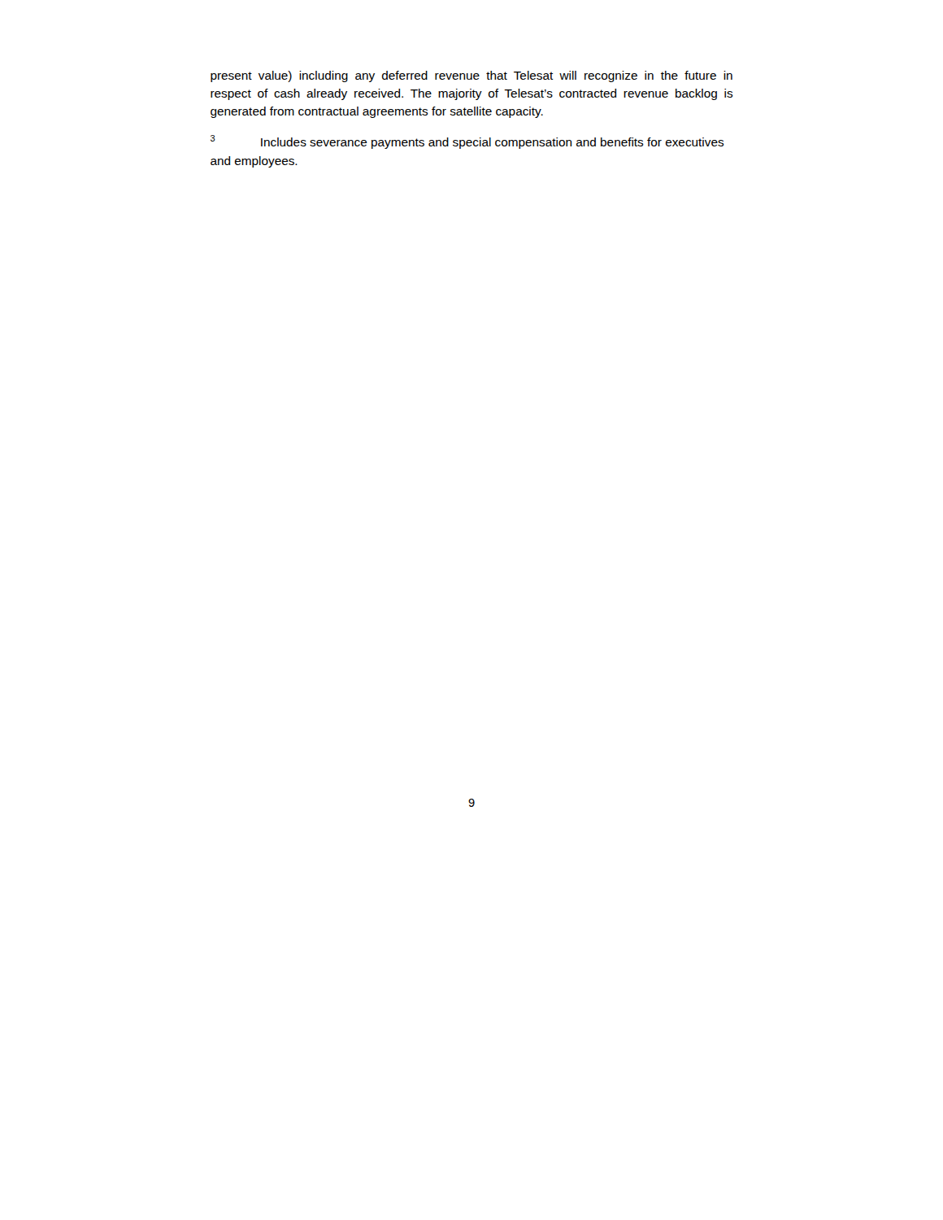present value) including any deferred revenue that Telesat will recognize in the future in respect of cash already received. The majority of Telesat’s contracted revenue backlog is generated from contractual agreements for satellite capacity.
3 Includes severance payments and special compensation and benefits for executives and employees.
9